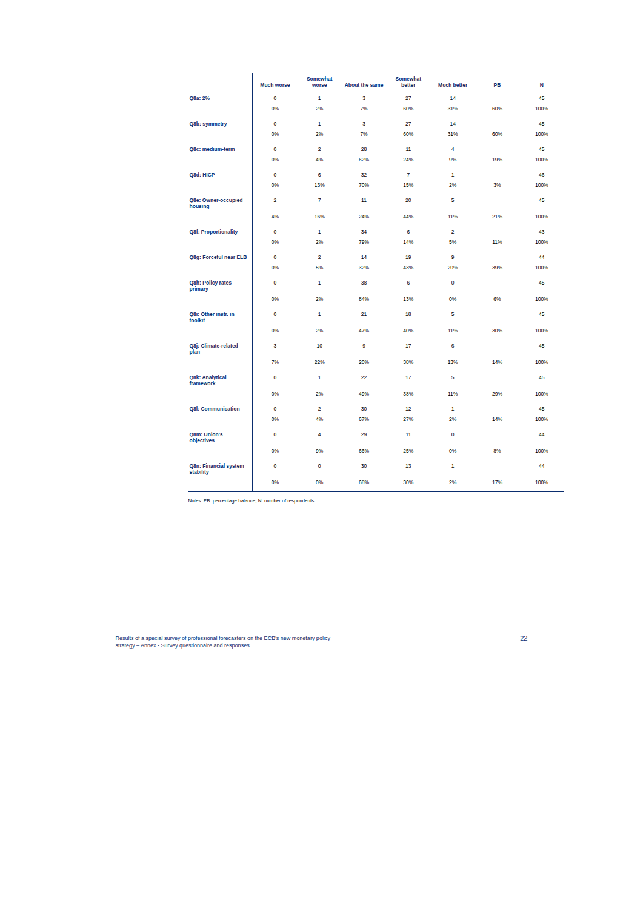| | Much worse | Somewhat worse | About the same | Somewhat better | Much better | PB | N |
| --- | --- | --- | --- | --- | --- | --- | --- |
| Q8a: 2% | 0 | 1 | 3 | 27 | 14 | | 45 |
| | 0% | 2% | 7% | 60% | 31% | 60% | 100% |
| Q8b: symmetry | 0 | 1 | 3 | 27 | 14 | | 45 |
| | 0% | 2% | 7% | 60% | 31% | 60% | 100% |
| Q8c: medium-term | 0 | 2 | 28 | 11 | 4 | | 45 |
| | 0% | 4% | 62% | 24% | 9% | 19% | 100% |
| Q8d: HICP | 0 | 6 | 32 | 7 | 1 | | 46 |
| | 0% | 13% | 70% | 15% | 2% | 3% | 100% |
| Q8e: Owner-occupied housing | 2 | 7 | 11 | 20 | 5 | | 45 |
| | 4% | 16% | 24% | 44% | 11% | 21% | 100% |
| Q8f: Proportionality | 0 | 1 | 34 | 6 | 2 | | 43 |
| | 0% | 2% | 79% | 14% | 5% | 11% | 100% |
| Q8g: Forceful near ELB | 0 | 2 | 14 | 19 | 9 | | 44 |
| | 0% | 5% | 32% | 43% | 20% | 39% | 100% |
| Q8h: Policy rates primary | 0 | 1 | 38 | 6 | 0 | | 45 |
| | 0% | 2% | 84% | 13% | 0% | 6% | 100% |
| Q8i: Other instr. in toolkit | 0 | 1 | 21 | 18 | 5 | | 45 |
| | 0% | 2% | 47% | 40% | 11% | 30% | 100% |
| Q8j: Climate-related plan | 3 | 10 | 9 | 17 | 6 | | 45 |
| | 7% | 22% | 20% | 38% | 13% | 14% | 100% |
| Q8k: Analytical framework | 0 | 1 | 22 | 17 | 5 | | 45 |
| | 0% | 2% | 49% | 38% | 11% | 29% | 100% |
| Q8l: Communication | 0 | 2 | 30 | 12 | 1 | | 45 |
| | 0% | 4% | 67% | 27% | 2% | 14% | 100% |
| Q8m: Union's objectives | 0 | 4 | 29 | 11 | 0 | | 44 |
| | 0% | 9% | 66% | 25% | 0% | 8% | 100% |
| Q8n: Financial system stability | 0 | 0 | 30 | 13 | 1 | | 44 |
| | 0% | 0% | 68% | 30% | 2% | 17% | 100% |
Notes: PB: percentage balance; N: number of respondents.
22 Results of a special survey of professional forecasters on the ECB's new monetary policy
strategy – Annex - Survey questionnaire and responses